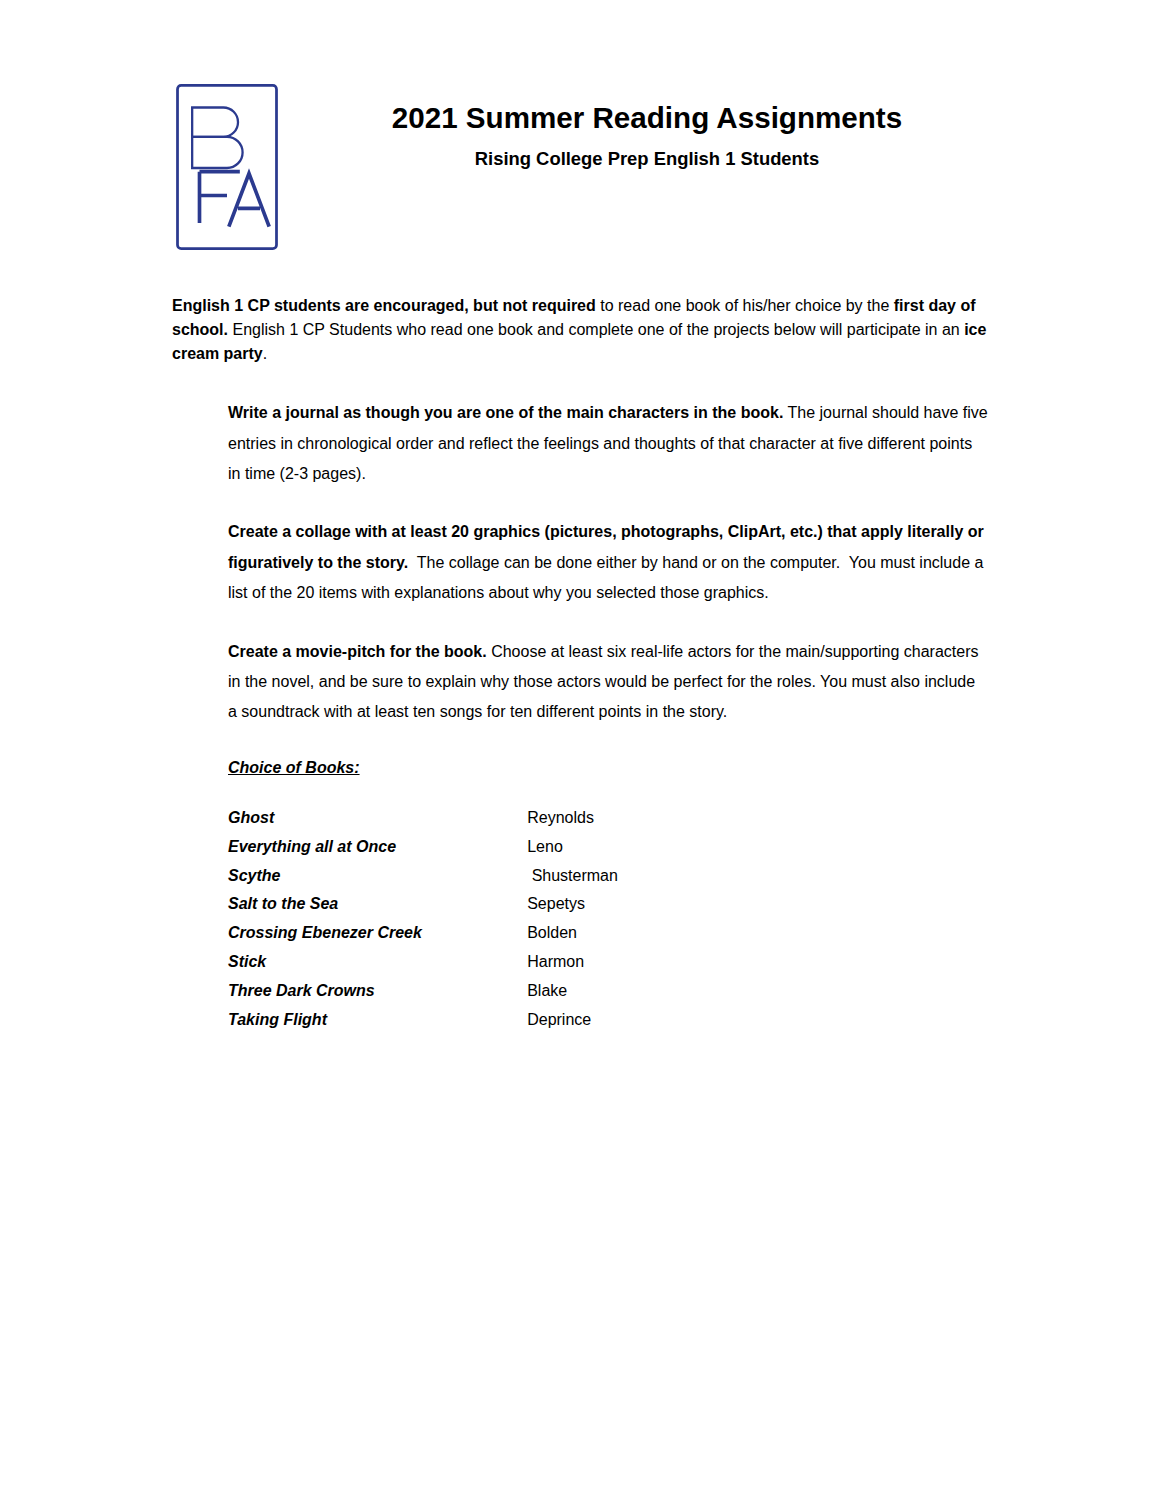2021 Summer Reading Assignments
Rising College Prep English 1 Students
English 1 CP students are encouraged, but not required to read one book of his/her choice by the first day of school. English 1 CP Students who read one book and complete one of the projects below will participate in an ice cream party.
Write a journal as though you are one of the main characters in the book. The journal should have five entries in chronological order and reflect the feelings and thoughts of that character at five different points in time (2-3 pages).
Create a collage with at least 20 graphics (pictures, photographs, ClipArt, etc.) that apply literally or figuratively to the story. The collage can be done either by hand or on the computer. You must include a list of the 20 items with explanations about why you selected those graphics.
Create a movie-pitch for the book. Choose at least six real-life actors for the main/supporting characters in the novel, and be sure to explain why those actors would be perfect for the roles. You must also include a soundtrack with at least ten songs for ten different points in the story.
Choice of Books:
| Ghost | Reynolds |
| Everything all at Once | Leno |
| Scythe | Shusterman |
| Salt to the Sea | Sepetys |
| Crossing Ebenezer Creek | Bolden |
| Stick | Harmon |
| Three Dark Crowns | Blake |
| Taking Flight | Deprince |